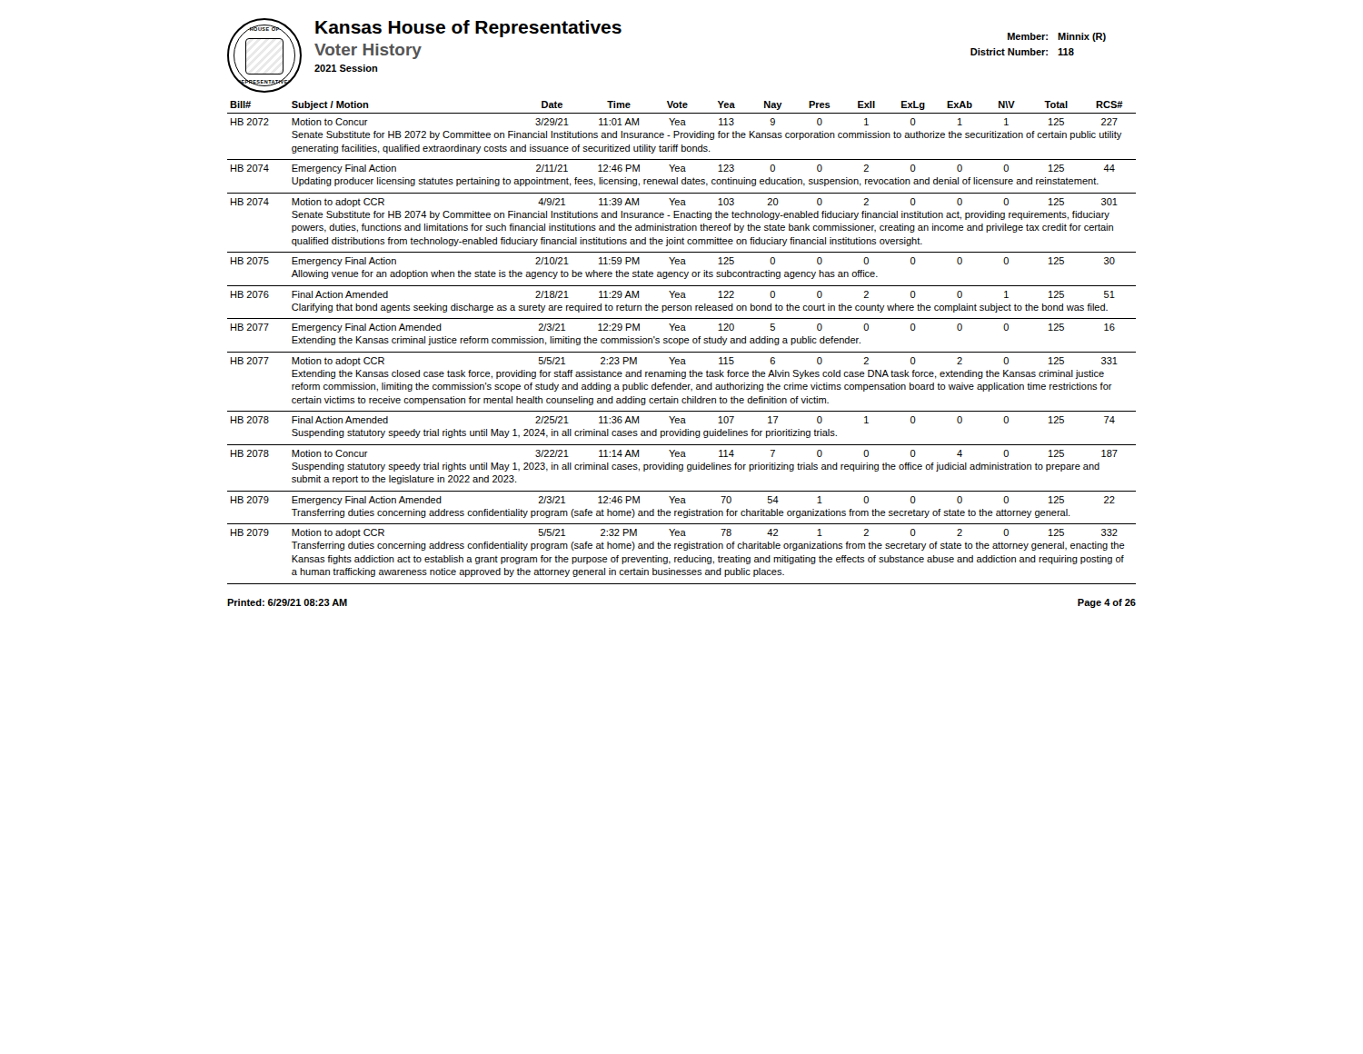HOUSE OF
REPRESENTATIVES
Kansas House of Representatives
Voter History
2021 Session
Member: Minnix (R)
District Number: 118
| Bill# | Subject / Motion | Date | Time | Vote | Yea | Nay | Pres | ExII | ExLg | ExAb | N\V | Total | RCS# |
| --- | --- | --- | --- | --- | --- | --- | --- | --- | --- | --- | --- | --- | --- |
| HB 2072 | Motion to Concur | 3/29/21 | 11:01 AM | Yea | 113 | 9 | 0 | 1 | 0 | 1 | 1 | 125 | 227 |
| | Senate Substitute for HB 2072 by Committee on Financial Institutions and Insurance - Providing for the Kansas corporation commission to authorize the securitization of certain public utility generating facilities, qualified extraordinary costs and issuance of securitized utility tariff bonds. |
| HB 2074 | Emergency Final Action | 2/11/21 | 12:46 PM | Yea | 123 | 0 | 0 | 2 | 0 | 0 | 0 | 125 | 44 |
| | Updating producer licensing statutes pertaining to appointment, fees, licensing, renewal dates, continuing education, suspension, revocation and denial of licensure and reinstatement. |
| HB 2074 | Motion to adopt CCR | 4/9/21 | 11:39 AM | Yea | 103 | 20 | 0 | 2 | 0 | 0 | 0 | 125 | 301 |
| | Senate Substitute for HB 2074 by Committee on Financial Institutions and Insurance - Enacting the technology-enabled fiduciary financial institution act, providing requirements, fiduciary powers, duties, functions and limitations for such financial institutions and the administration thereof by the state bank commissioner, creating an income and privilege tax credit for certain qualified distributions from technology-enabled fiduciary financial institutions and the joint committee on fiduciary financial institutions oversight. |
| HB 2075 | Emergency Final Action | 2/10/21 | 11:59 PM | Yea | 125 | 0 | 0 | 0 | 0 | 0 | 0 | 125 | 30 |
| | Allowing venue for an adoption when the state is the agency to be where the state agency or its subcontracting agency has an office. |
| HB 2076 | Final Action Amended | 2/18/21 | 11:29 AM | Yea | 122 | 0 | 0 | 2 | 0 | 0 | 1 | 125 | 51 |
| | Clarifying that bond agents seeking discharge as a surety are required to return the person released on bond to the court in the county where the complaint subject to the bond was filed. |
| HB 2077 | Emergency Final Action Amended | 2/3/21 | 12:29 PM | Yea | 120 | 5 | 0 | 0 | 0 | 0 | 0 | 125 | 16 |
| | Extending the Kansas criminal justice reform commission, limiting the commission's scope of study and adding a public defender. |
| HB 2077 | Motion to adopt CCR | 5/5/21 | 2:23 PM | Yea | 115 | 6 | 0 | 2 | 0 | 2 | 0 | 125 | 331 |
| | Extending the Kansas closed case task force, providing for staff assistance and renaming the task force the Alvin Sykes cold case DNA task force, extending the Kansas criminal justice reform commission, limiting the commission's scope of study and adding a public defender, and authorizing the crime victims compensation board to waive application time restrictions for certain victims to receive compensation for mental health counseling and adding certain children to the definition of victim. |
| HB 2078 | Final Action Amended | 2/25/21 | 11:36 AM | Yea | 107 | 17 | 0 | 1 | 0 | 0 | 0 | 125 | 74 |
| | Suspending statutory speedy trial rights until May 1, 2024, in all criminal cases and providing guidelines for prioritizing trials. |
| HB 2078 | Motion to Concur | 3/22/21 | 11:14 AM | Yea | 114 | 7 | 0 | 0 | 0 | 4 | 0 | 125 | 187 |
| | Suspending statutory speedy trial rights until May 1, 2023, in all criminal cases, providing guidelines for prioritizing trials and requiring the office of judicial administration to prepare and submit a report to the legislature in 2022 and 2023. |
| HB 2079 | Emergency Final Action Amended | 2/3/21 | 12:46 PM | Yea | 70 | 54 | 1 | 0 | 0 | 0 | 0 | 125 | 22 |
| | Transferring duties concerning address confidentiality program (safe at home) and the registration for charitable organizations from the secretary of state to the attorney general. |
| HB 2079 | Motion to adopt CCR | 5/5/21 | 2:32 PM | Yea | 78 | 42 | 1 | 2 | 0 | 2 | 0 | 125 | 332 |
| | Transferring duties concerning address confidentiality program (safe at home) and the registration of charitable organizations from the secretary of state to the attorney general, enacting the Kansas fights addiction act to establish a grant program for the purpose of preventing, reducing, treating and mitigating the effects of substance abuse and addiction and requiring posting of a human trafficking awareness notice approved by the attorney general in certain businesses and public places. |
Printed: 6/29/21 08:23 AM
Page 4 of 26